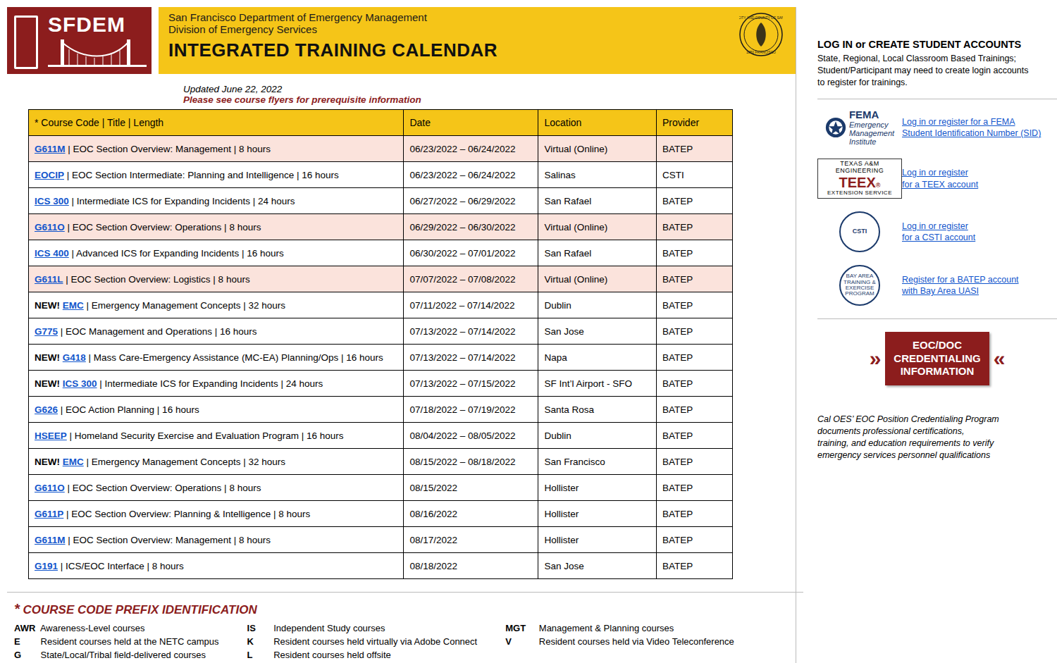SFDEM
San Francisco Department of Emergency Management
Division of Emergency Services
INTEGRATED TRAINING CALENDAR
CITY AND COUNTY OF SAN 1850 FRANCISCO
Updated June 22, 2022
Please see course flyers for prerequisite information
| * Course Code / Title / Length | Date | Location | Provider |
| --- | --- | --- | --- |
| G611M / EOC Section Overview: Management / 8 hours | 06/23/2022 – 06/24/2022 | Virtual (Online) | BATEP |
| EOCIP / EOC Section Intermediate: Planning and Intelligence / 16 hours | 06/23/2022 – 06/24/2022 | Salinas | CSTI |
| ICS 300 / Intermediate ICS for Expanding Incidents / 24 hours | 06/27/2022 – 06/29/2022 | San Rafael | BATEP |
| G611O / EOC Section Overview: Operations / 8 hours | 06/29/2022 – 06/30/2022 | Virtual (Online) | BATEP |
| ICS 400 / Advanced ICS for Expanding Incidents / 16 hours | 06/30/2022 – 07/01/2022 | San Rafael | BATEP |
| G611L / EOC Section Overview: Logistics / 8 hours | 07/07/2022 – 07/08/2022 | Virtual (Online) | BATEP |
| NEW! EMC / Emergency Management Concepts / 32 hours | 07/11/2022 – 07/14/2022 | Dublin | BATEP |
| G775 / EOC Management and Operations / 16 hours | 07/13/2022 – 07/14/2022 | San Jose | BATEP |
| NEW! G418 / Mass Care-Emergency Assistance (MC-EA) Planning/Ops / 16 hours | 07/13/2022 – 07/14/2022 | Napa | BATEP |
| NEW! ICS 300 / Intermediate ICS for Expanding Incidents / 24 hours | 07/13/2022 – 07/15/2022 | SF Int’l Airport - SFO | BATEP |
| G626 / EOC Action Planning / 16 hours | 07/18/2022 – 07/19/2022 | Santa Rosa | BATEP |
| HSEEP / Homeland Security Exercise and Evaluation Program / 16 hours | 08/04/2022 – 08/05/2022 | Dublin | BATEP |
| NEW! EMC / Emergency Management Concepts / 32 hours | 08/15/2022 – 08/18/2022 | San Francisco | BATEP |
| G611O / EOC Section Overview: Operations / 8 hours | 08/15/2022 | Hollister | BATEP |
| G611P / EOC Section Overview: Planning & Intelligence / 8 hours | 08/16/2022 | Hollister | BATEP |
| G611M / EOC Section Overview: Management / 8 hours | 08/17/2022 | Hollister | BATEP |
| G191 / ICS/EOC Interface / 8 hours | 08/18/2022 | San Jose | BATEP |
* COURSE CODE PREFIX IDENTIFICATION
AWR Awareness-Level courses
E Resident courses held at the NETC campus
G State/Local/Tribal field-delivered courses
IS Independent Study courses
K Resident courses held virtually via Adobe Connect
L Resident courses held offsite
MGT Management & Planning courses
V Resident courses held via Video Teleconference
LOG IN or CREATE STUDENT ACCOUNTS
State, Regional, Local Classroom Based Trainings;
Student/Participant may need to create login accounts
to register for trainings.
FEMA
Emergency
Management
Institute
Log in or register for a FEMA
Student Identification Number (SID)
TEXAS A&M ENGINEERING
TEEX®
EXTENSION SERVICE
Log in or register
for a TEEX account
CSTI
Log in or register
for a CSTI account
BAY AREA
TRAINING &
EXERCISE
PROGRAM
Register for a BATEP account
with Bay Area UASI
»
EOC/DOC
CREDENTIALING
INFORMATION
«
Cal OES’ EOC Position Credentialing Program
documents professional certifications,
training, and education requirements to verify
emergency services personnel qualifications